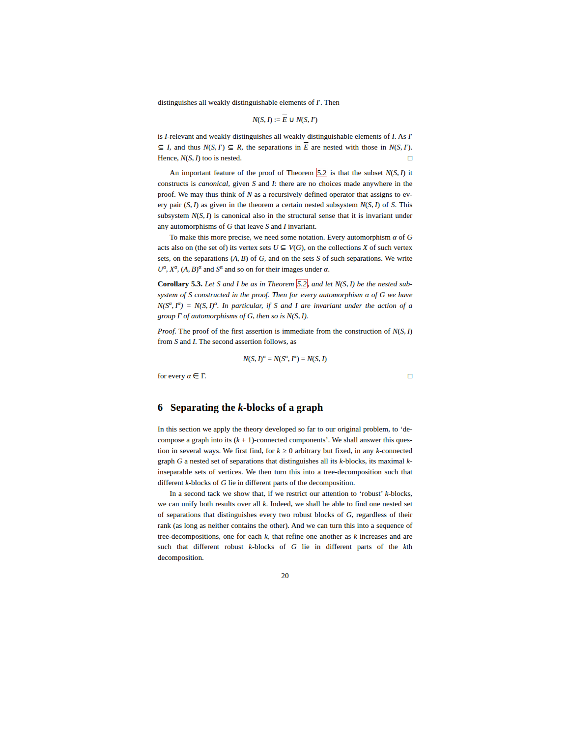distinguishes all weakly distinguishable elements of I′. Then
N(S, I) := E ∪ N(S, I′)
is I-relevant and weakly distinguishes all weakly distinguishable elements of I. As I′ ⊆ I, and thus N(S, I′) ⊆ R, the separations in E are nested with those in N(S, I′). Hence, N(S, I) too is nested.□
An important feature of the proof of Theorem 5.2 is that the subset N(S, I) it constructs is canonical, given S and I: there are no choices made anywhere in the proof. We may thus think of N as a recursively defined operator that assigns to every pair (S, I) as given in the theorem a certain nested subsystem N(S, I) of S. This subsystem N(S, I) is canonical also in the structural sense that it is invariant under any automorphisms of G that leave S and I invariant.
To make this more precise, we need some notation. Every automorphism α of G acts also on (the set of) its vertex sets U ⊆ V(G), on the collections X of such vertex sets, on the separations (A, B) of G, and on the sets S of such separations. We write Uα, Xα, (A, B)α and Sα and so on for their images under α.
Corollary 5.3. Let S and I be as in Theorem 5.2, and let N(S, I) be the nested subsystem of S constructed in the proof. Then for every automorphism α of G we have N(Sα, Iα) = N(S, I)α. In particular, if S and I are invariant under the action of a group Γ of automorphisms of G, then so is N(S, I).
Proof. The proof of the first assertion is immediate from the construction of N(S, I) from S and I. The second assertion follows, as
N(S, I)α = N(Sα, Iα) = N(S, I)
for every α ∈ Γ.□
6 Separating the k-blocks of a graph
In this section we apply the theory developed so far to our original problem, to ‘decompose a graph into its (k + 1)-connected components’. We shall answer this question in several ways. We first find, for k ≥ 0 arbitrary but fixed, in any k-connected graph G a nested set of separations that distinguishes all its k-blocks, its maximal k-inseparable sets of vertices. We then turn this into a tree-decomposition such that different k-blocks of G lie in different parts of the decomposition.
In a second tack we show that, if we restrict our attention to ‘robust’ k-blocks, we can unify both results over all k. Indeed, we shall be able to find one nested set of separations that distinguishes every two robust blocks of G, regardless of their rank (as long as neither contains the other). And we can turn this into a sequence of tree-decompositions, one for each k, that refine one another as k increases and are such that different robust k-blocks of G lie in different parts of the kth decomposition.
20